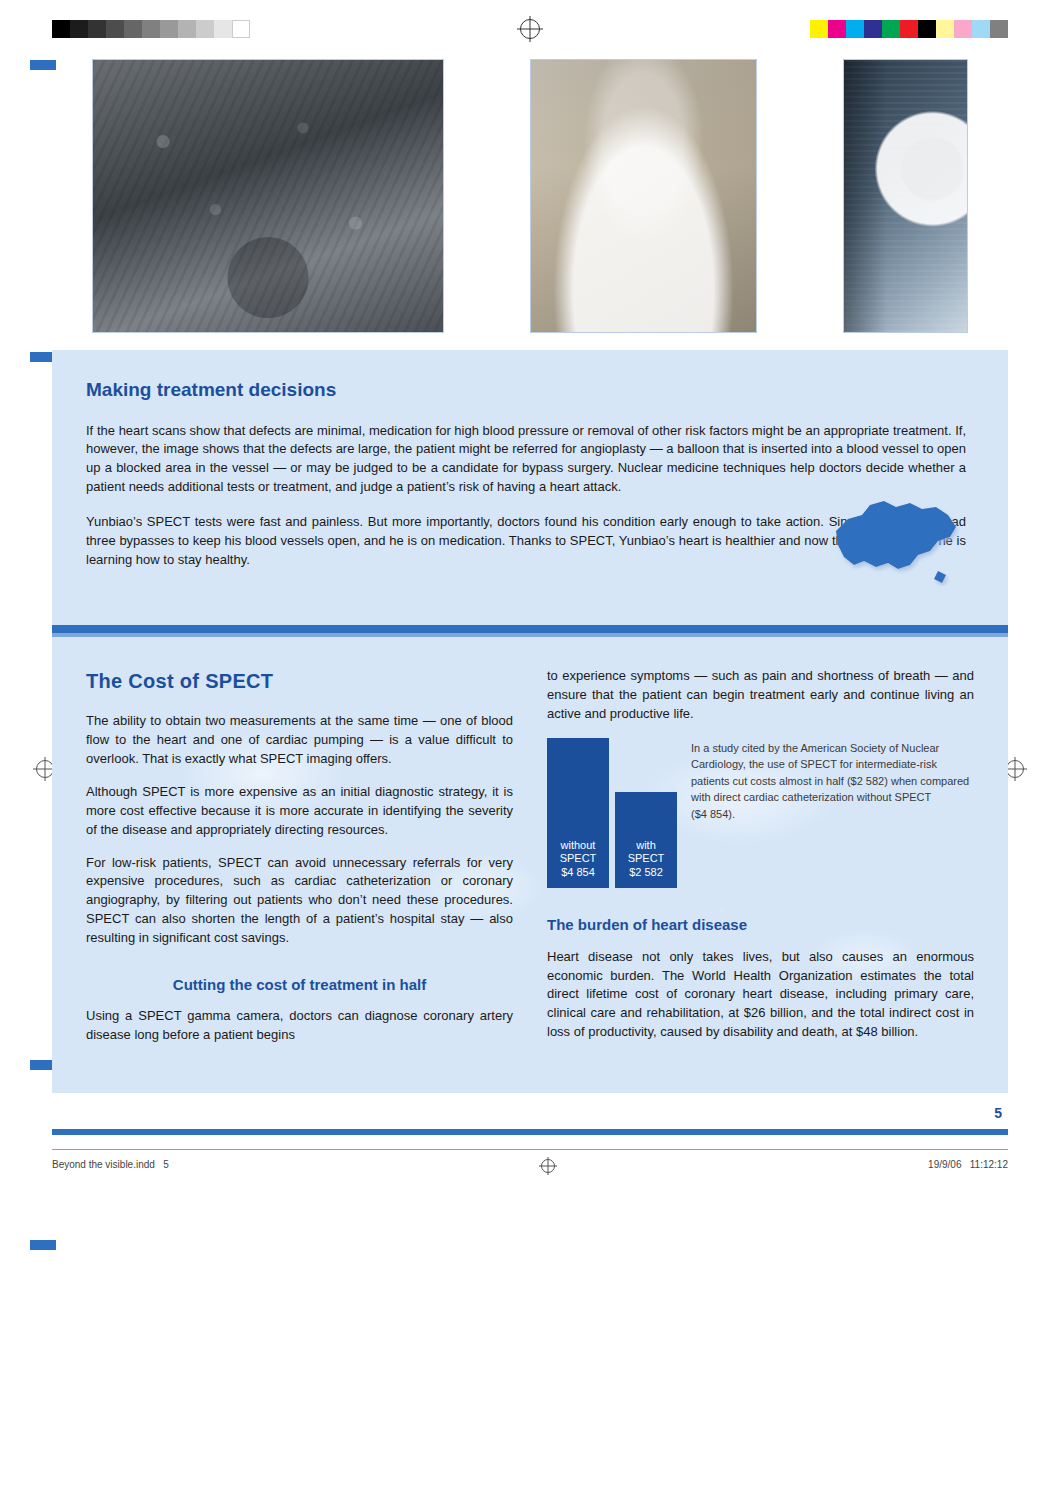Making treatment decisions
If the heart scans show that defects are minimal, medication for high blood pressure or removal of other risk factors might be an appropriate treatment. If, however, the image shows that the defects are large, the patient might be referred for angioplasty — a balloon that is inserted into a blood vessel to open up a blocked area in the vessel — or may be judged to be a candidate for bypass surgery. Nuclear medicine techniques help doctors decide whether a patient needs additional tests or treatment, and judge a patient’s risk of having a heart attack.
Yunbiao’s SPECT tests were fast and painless. But more importantly, doctors found his condition early enough to take action. Since then, he has had three bypasses to keep his blood vessels open, and he is on medication. Thanks to SPECT, Yunbiao’s heart is healthier and now through treatment he is learning how to stay healthy.
The Cost of SPECT
The ability to obtain two measurements at the same time — one of blood flow to the heart and one of cardiac pumping — is a value difficult to overlook. That is exactly what SPECT imaging offers.
Although SPECT is more expensive as an initial diagnostic strategy, it is more cost effective because it is more accurate in identifying the severity of the disease and appropriately directing resources.
For low-risk patients, SPECT can avoid unnecessary referrals for very expensive procedures, such as cardiac catheterization or coronary angiography, by filtering out patients who don’t need these procedures. SPECT can also shorten the length of a patient’s hospital stay — also resulting in significant cost savings.
Cutting the cost of treatment in half
Using a SPECT gamma camera, doctors can diagnose coronary artery disease long before a patient begins
to experience symptoms — such as pain and shortness of breath — and ensure that the patient can begin treatment early and continue living an active and productive life.
without
SPECT
$4 854
with
SPECT
$2 582
In a study cited by the American Society of Nuclear Cardiology, the use of SPECT for intermediate-risk patients cut costs almost in half ($2 582) when compared with direct cardiac catheterization without SPECT ($4 854).
The burden of heart disease
Heart disease not only takes lives, but also causes an enormous economic burden. The World Health Organization estimates the total direct lifetime cost of coronary heart disease, including primary care, clinical care and rehabilitation, at $26 billion, and the total indirect cost in loss of productivity, caused by disability and death, at $48 billion.
5
Beyond the visible.indd 5 19/9/06 11:12:12